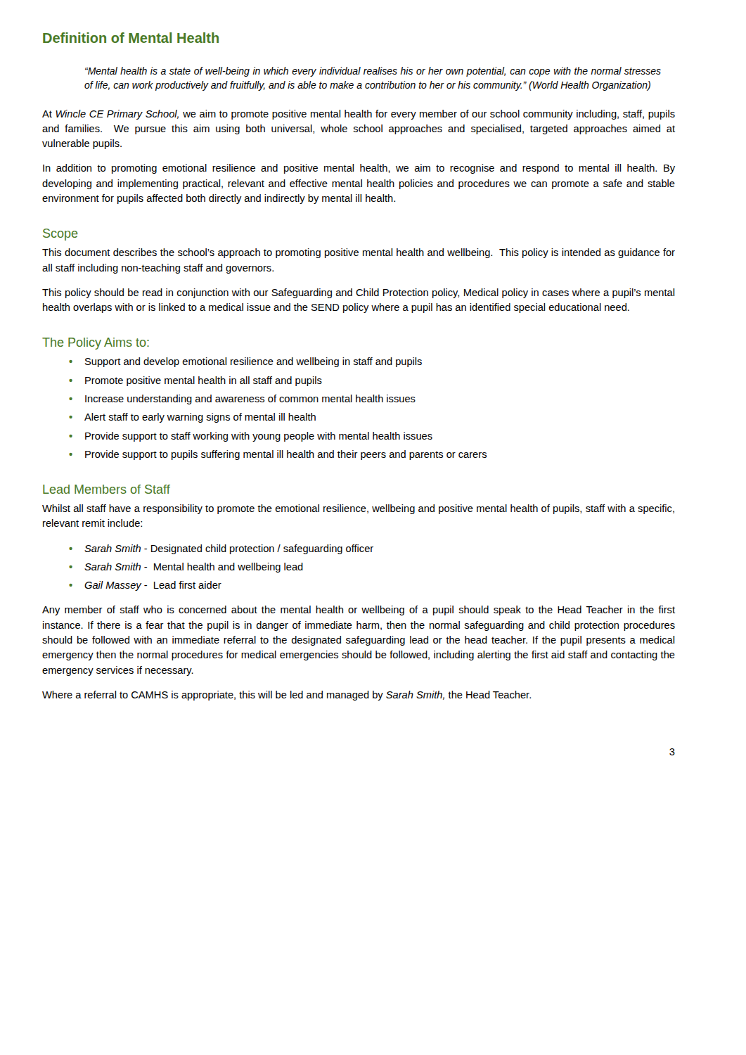Definition of Mental Health
“Mental health is a state of well-being in which every individual realises his or her own potential, can cope with the normal stresses of life, can work productively and fruitfully, and is able to make a contribution to her or his community.” (World Health Organization)
At Wincle CE Primary School, we aim to promote positive mental health for every member of our school community including, staff, pupils and families. We pursue this aim using both universal, whole school approaches and specialised, targeted approaches aimed at vulnerable pupils.
In addition to promoting emotional resilience and positive mental health, we aim to recognise and respond to mental ill health. By developing and implementing practical, relevant and effective mental health policies and procedures we can promote a safe and stable environment for pupils affected both directly and indirectly by mental ill health.
Scope
This document describes the school’s approach to promoting positive mental health and wellbeing. This policy is intended as guidance for all staff including non-teaching staff and governors.
This policy should be read in conjunction with our Safeguarding and Child Protection policy, Medical policy in cases where a pupil’s mental health overlaps with or is linked to a medical issue and the SEND policy where a pupil has an identified special educational need.
The Policy Aims to:
Support and develop emotional resilience and wellbeing in staff and pupils
Promote positive mental health in all staff and pupils
Increase understanding and awareness of common mental health issues
Alert staff to early warning signs of mental ill health
Provide support to staff working with young people with mental health issues
Provide support to pupils suffering mental ill health and their peers and parents or carers
Lead Members of Staff
Whilst all staff have a responsibility to promote the emotional resilience, wellbeing and positive mental health of pupils, staff with a specific, relevant remit include:
Sarah Smith - Designated child protection / safeguarding officer
Sarah Smith - Mental health and wellbeing lead
Gail Massey - Lead first aider
Any member of staff who is concerned about the mental health or wellbeing of a pupil should speak to the Head Teacher in the first instance. If there is a fear that the pupil is in danger of immediate harm, then the normal safeguarding and child protection procedures should be followed with an immediate referral to the designated safeguarding lead or the head teacher. If the pupil presents a medical emergency then the normal procedures for medical emergencies should be followed, including alerting the first aid staff and contacting the emergency services if necessary.
Where a referral to CAMHS is appropriate, this will be led and managed by Sarah Smith, the Head Teacher.
3